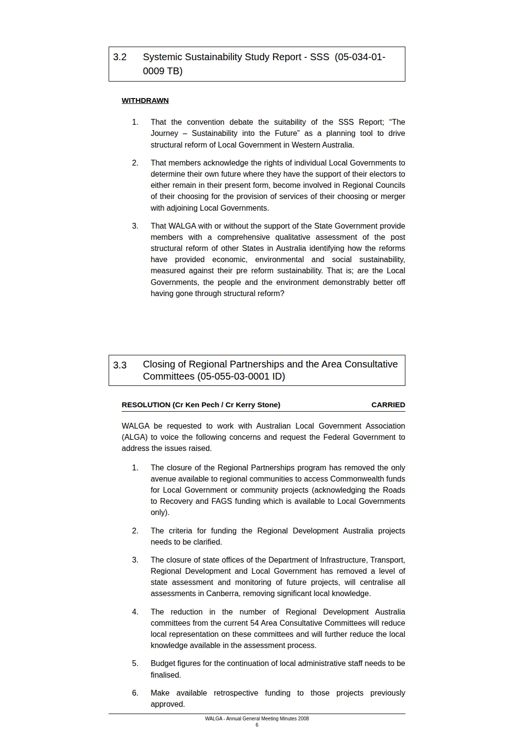3.2 Systemic Sustainability Study Report - SSS (05-034-01-0009 TB)
WITHDRAWN
That the convention debate the suitability of the SSS Report; “The Journey – Sustainability into the Future” as a planning tool to drive structural reform of Local Government in Western Australia.
That members acknowledge the rights of individual Local Governments to determine their own future where they have the support of their electors to either remain in their present form, become involved in Regional Councils of their choosing for the provision of services of their choosing or merger with adjoining Local Governments.
That WALGA with or without the support of the State Government provide members with a comprehensive qualitative assessment of the post structural reform of other States in Australia identifying how the reforms have provided economic, environmental and social sustainability, measured against their pre reform sustainability. That is; are the Local Governments, the people and the environment demonstrably better off having gone through structural reform?
3.3 Closing of Regional Partnerships and the Area Consultative Committees (05-055-03-0001 ID)
RESOLUTION (Cr Ken Pech / Cr Kerry Stone) CARRIED
WALGA be requested to work with Australian Local Government Association (ALGA) to voice the following concerns and request the Federal Government to address the issues raised.
The closure of the Regional Partnerships program has removed the only avenue available to regional communities to access Commonwealth funds for Local Government or community projects (acknowledging the Roads to Recovery and FAGS funding which is available to Local Governments only).
The criteria for funding the Regional Development Australia projects needs to be clarified.
The closure of state offices of the Department of Infrastructure, Transport, Regional Development and Local Government has removed a level of state assessment and monitoring of future projects, will centralise all assessments in Canberra, removing significant local knowledge.
The reduction in the number of Regional Development Australia committees from the current 54 Area Consultative Committees will reduce local representation on these committees and will further reduce the local knowledge available in the assessment process.
Budget figures for the continuation of local administrative staff needs to be finalised.
Make available retrospective funding to those projects previously approved.
WALGA - Annual General Meeting Minutes 2008
6